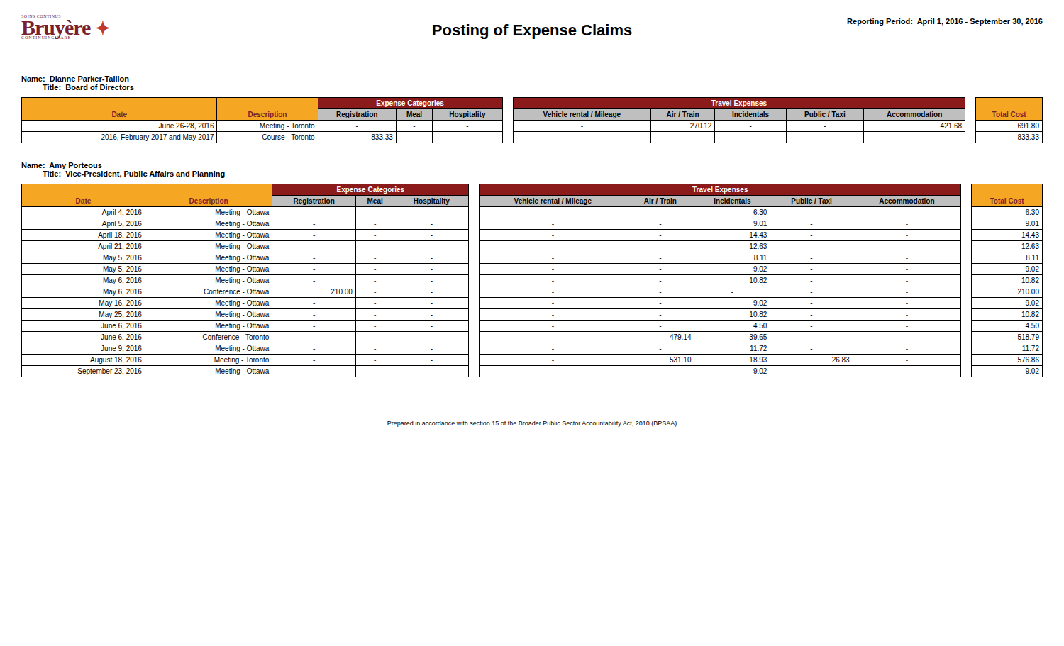SOINS CONTINUS Bruyère ✦ CONTINUING CARE
Posting of Expense Claims
Reporting Period: April 1, 2016 - September 30, 2016
Name: Dianne Parker-Taillon
Title: Board of Directors
| Date | Description | Expense Categories | | Travel Expenses | | Total Cost |
| --- | --- | --- | --- | --- | --- | --- |
| Registration | Meal | Hospitality | | Vehicle rental / Mileage | Air / Train | Incidentals | Public / Taxi | Accommodation | |
| June 26-28, 2016 | Meeting - Toronto | - | - | - | | - | 270.12 | - | - | 421.68 | | 691.80 |
| 2016, February 2017 and May 2017 | Course - Toronto | 833.33 | - | - | | - | - | - | - | - | | 833.33 |
Name: Amy Porteous
Title: Vice-President, Public Affairs and Planning
| Date | Description | Expense Categories | | Travel Expenses | | Total Cost |
| --- | --- | --- | --- | --- | --- | --- |
| Registration | Meal | Hospitality | | Vehicle rental / Mileage | Air / Train | Incidentals | Public / Taxi | Accommodation | |
| April 4, 2016 | Meeting - Ottawa | - | - | - | | - | - | 6.30 | - | - | | 6.30 |
| April 5, 2016 | Meeting - Ottawa | - | - | - | | - | - | 9.01 | - | - | | 9.01 |
| April 18, 2016 | Meeting - Ottawa | - | - | - | | - | - | 14.43 | - | - | | 14.43 |
| April 21, 2016 | Meeting - Ottawa | - | - | - | | - | - | 12.63 | - | - | | 12.63 |
| May 5, 2016 | Meeting - Ottawa | - | - | - | | - | - | 8.11 | - | - | | 8.11 |
| May 5, 2016 | Meeting - Ottawa | - | - | - | | - | - | 9.02 | - | - | | 9.02 |
| May 6, 2016 | Meeting - Ottawa | - | - | - | | - | - | 10.82 | - | - | | 10.82 |
| May 6, 2016 | Conference - Ottawa | 210.00 | - | - | | - | - | - | - | - | | 210.00 |
| May 16, 2016 | Meeting - Ottawa | - | - | - | | - | - | 9.02 | - | - | | 9.02 |
| May 25, 2016 | Meeting - Ottawa | - | - | - | | - | - | 10.82 | - | - | | 10.82 |
| June 6, 2016 | Meeting - Ottawa | - | - | - | | - | - | 4.50 | - | - | | 4.50 |
| June 6, 2016 | Conference - Toronto | - | - | - | | - | 479.14 | 39.65 | - | - | | 518.79 |
| June 9, 2016 | Meeting - Ottawa | - | - | - | | - | - | 11.72 | - | - | | 11.72 |
| August 18, 2016 | Meeting - Toronto | - | - | - | | - | 531.10 | 18.93 | 26.83 | - | | 576.86 |
| September 23, 2016 | Meeting - Ottawa | - | - | - | | - | - | 9.02 | - | - | | 9.02 |
Prepared in accordance with section 15 of the Broader Public Sector Accountability Act, 2010 (BPSAA)